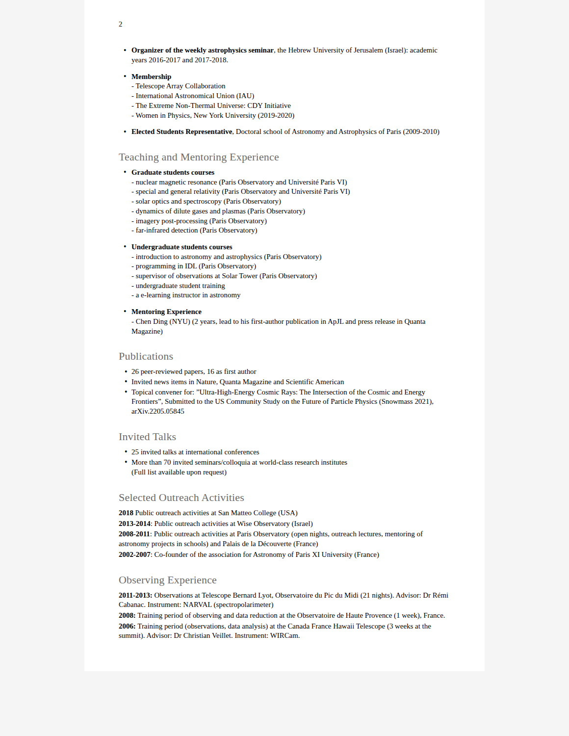2
Organizer of the weekly astrophysics seminar, the Hebrew University of Jerusalem (Israel): academic years 2016-2017 and 2017-2018.
Membership
- Telescope Array Collaboration
- International Astronomical Union (IAU)
- The Extreme Non-Thermal Universe: CDY Initiative
- Women in Physics, New York University (2019-2020)
Elected Students Representative, Doctoral school of Astronomy and Astrophysics of Paris (2009-2010)
Teaching and Mentoring Experience
Graduate students courses
- nuclear magnetic resonance (Paris Observatory and Université Paris VI)
- special and general relativity (Paris Observatory and Université Paris VI)
- solar optics and spectroscopy (Paris Observatory)
- dynamics of dilute gases and plasmas (Paris Observatory)
- imagery post-processing (Paris Observatory)
- far-infrared detection (Paris Observatory)
Undergraduate students courses
- introduction to astronomy and astrophysics (Paris Observatory)
- programming in IDL (Paris Observatory)
- supervisor of observations at Solar Tower (Paris Observatory)
- undergraduate student training
- a e-learning instructor in astronomy
Mentoring Experience
- Chen Ding (NYU) (2 years, lead to his first-author publication in ApJL and press release in Quanta Magazine)
Publications
26 peer-reviewed papers, 16 as first author
Invited news items in Nature, Quanta Magazine and Scientific American
Topical convener for: ”Ultra-High-Energy Cosmic Rays: The Intersection of the Cosmic and Energy Frontiers”, Submitted to the US Community Study on the Future of Particle Physics (Snowmass 2021), arXiv.2205.05845
Invited Talks
25 invited talks at international conferences
More than 70 invited seminars/colloquia at world-class research institutes
(Full list available upon request)
Selected Outreach Activities
2018 Public outreach activities at San Matteo College (USA)
2013-2014: Public outreach activities at Wise Observatory (Israel)
2008-2011: Public outreach activities at Paris Observatory (open nights, outreach lectures, mentoring of astronomy projects in schools) and Palais de la Découverte (France)
2002-2007: Co-founder of the association for Astronomy of Paris XI University (France)
Observing Experience
2011-2013: Observations at Telescope Bernard Lyot, Observatoire du Pic du Midi (21 nights). Advisor: Dr Rémi Cabanac. Instrument: NARVAL (spectropolarimeter)
2008: Training period of observing and data reduction at the Observatoire de Haute Provence (1 week), France.
2006: Training period (observations, data analysis) at the Canada France Hawaii Telescope (3 weeks at the summit). Advisor: Dr Christian Veillet. Instrument: WIRCam.